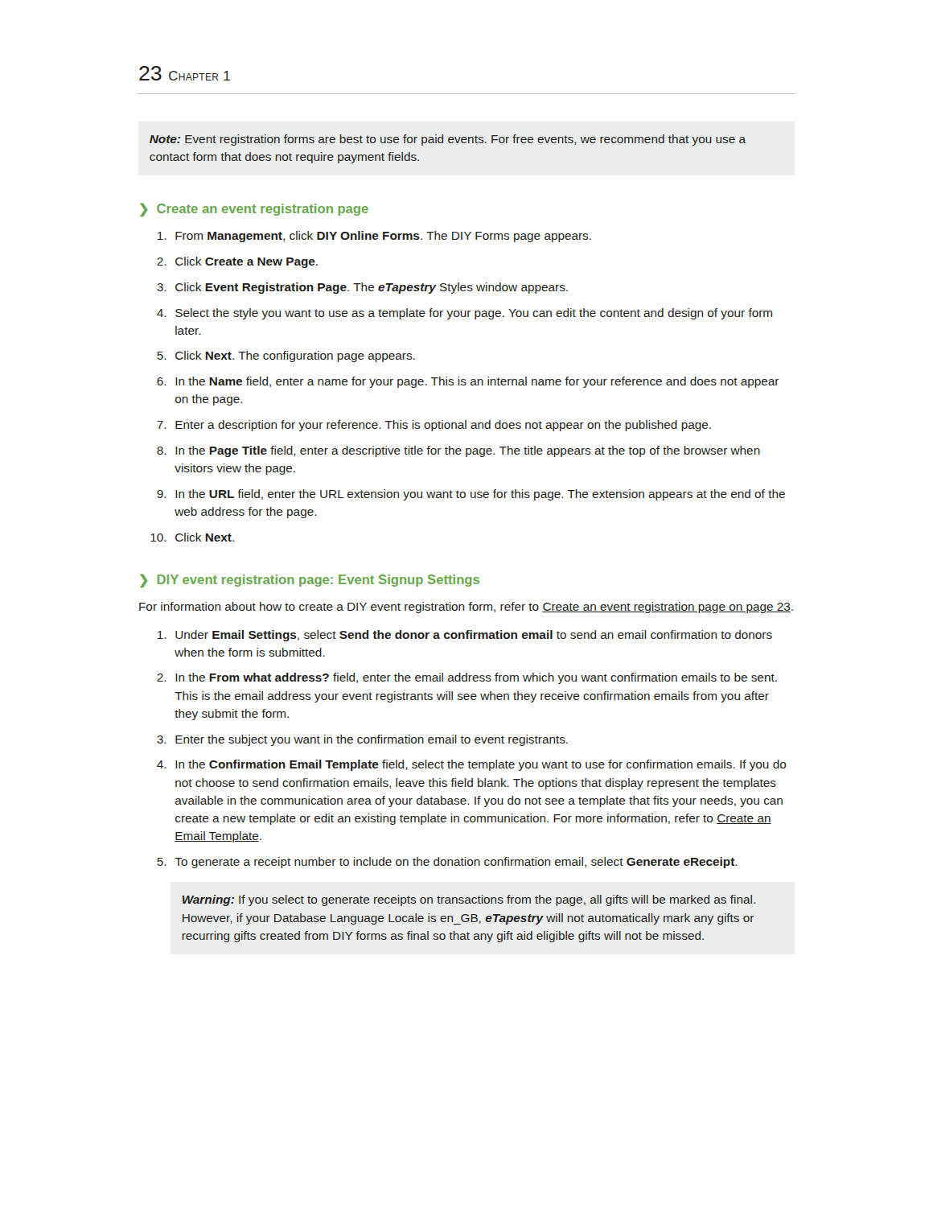23 Chapter 1
Note: Event registration forms are best to use for paid events. For free events, we recommend that you use a contact form that does not require payment fields.
Create an event registration page
From Management, click DIY Online Forms. The DIY Forms page appears.
Click Create a New Page.
Click Event Registration Page. The eTapestry Styles window appears.
Select the style you want to use as a template for your page. You can edit the content and design of your form later.
Click Next. The configuration page appears.
In the Name field, enter a name for your page. This is an internal name for your reference and does not appear on the page.
Enter a description for your reference. This is optional and does not appear on the published page.
In the Page Title field, enter a descriptive title for the page. The title appears at the top of the browser when visitors view the page.
In the URL field, enter the URL extension you want to use for this page. The extension appears at the end of the web address for the page.
Click Next.
DIY event registration page: Event Signup Settings
For information about how to create a DIY event registration form, refer to Create an event registration page on page 23.
Under Email Settings, select Send the donor a confirmation email to send an email confirmation to donors when the form is submitted.
In the From what address? field, enter the email address from which you want confirmation emails to be sent. This is the email address your event registrants will see when they receive confirmation emails from you after they submit the form.
Enter the subject you want in the confirmation email to event registrants.
In the Confirmation Email Template field, select the template you want to use for confirmation emails. If you do not choose to send confirmation emails, leave this field blank. The options that display represent the templates available in the communication area of your database. If you do not see a template that fits your needs, you can create a new template or edit an existing template in communication. For more information, refer to Create an Email Template.
To generate a receipt number to include on the donation confirmation email, select Generate eReceipt.
Warning: If you select to generate receipts on transactions from the page, all gifts will be marked as final. However, if your Database Language Locale is en_GB, eTapestry will not automatically mark any gifts or recurring gifts created from DIY forms as final so that any gift aid eligible gifts will not be missed.